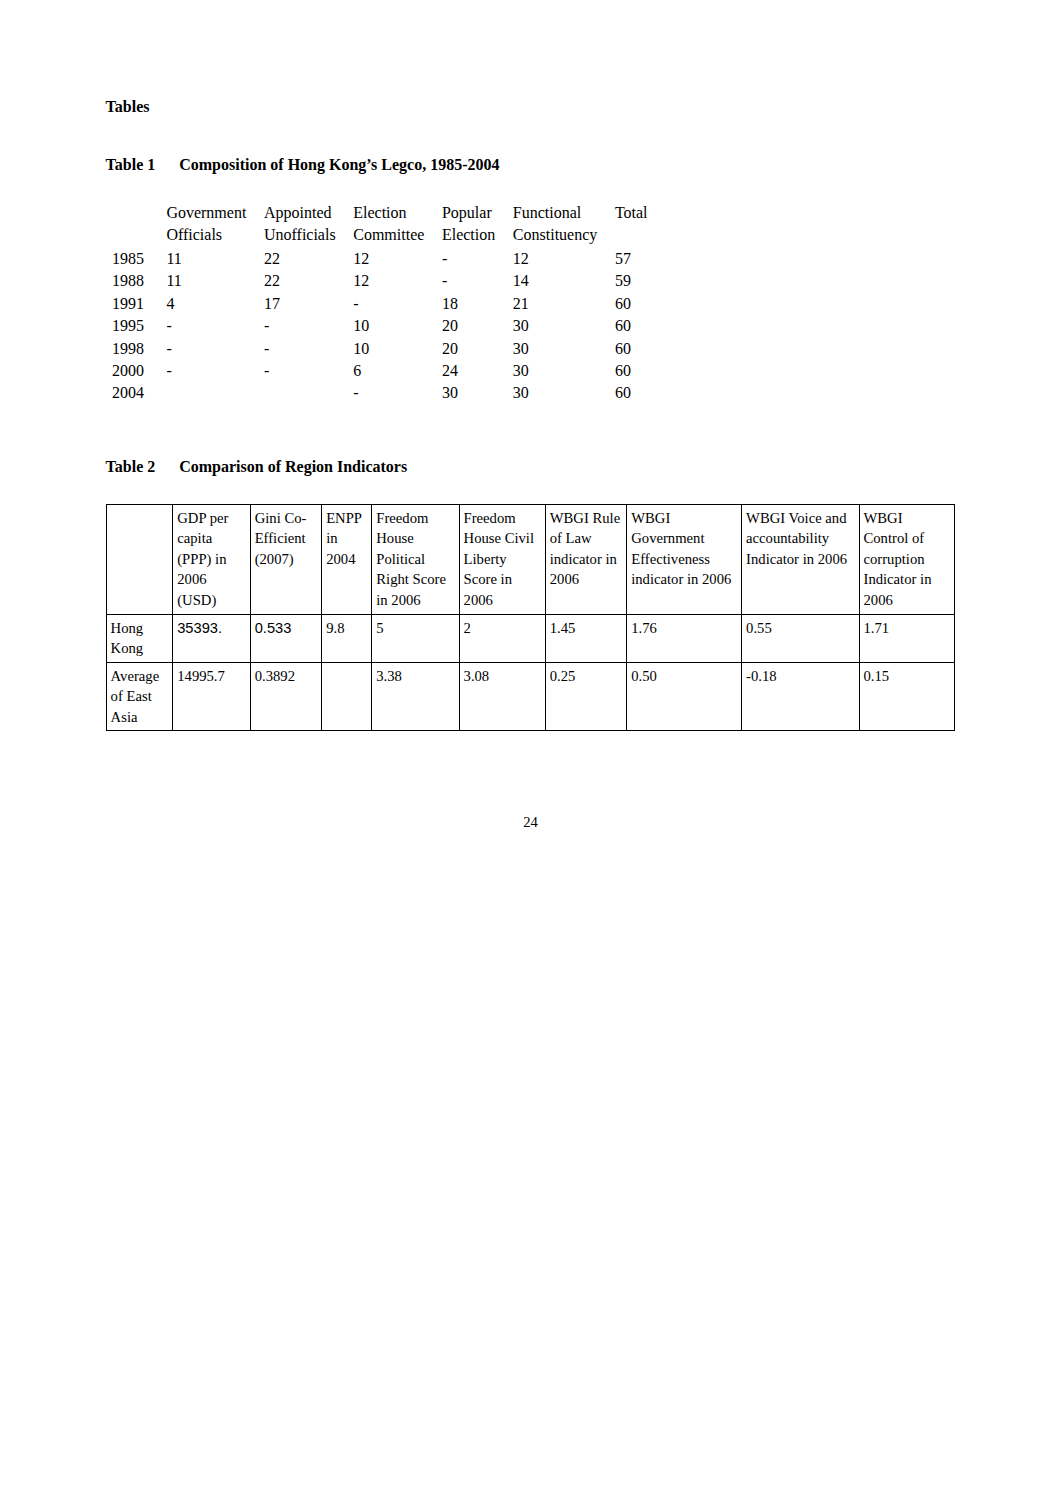Tables
Table 1 Composition of Hong Kong’s Legco, 1985-2004
| | Government Officials | Appointed Unofficials | Election Committee | Popular Election | Functional Constituency | Total |
| --- | --- | --- | --- | --- | --- | --- |
| 1985 | 11 | 22 | 12 | - | 12 | 57 |
| 1988 | 11 | 22 | 12 | - | 14 | 59 |
| 1991 | 4 | 17 | - | 18 | 21 | 60 |
| 1995 | - | - | 10 | 20 | 30 | 60 |
| 1998 | - | - | 10 | 20 | 30 | 60 |
| 2000 | - | - | 6 | 24 | 30 | 60 |
| 2004 | | | - | 30 | 30 | 60 |
Table 2 Comparison of Region Indicators
| | GDP per capita (PPP) in 2006 (USD) | Gini Co-Efficient (2007) | ENPP in 2004 | Freedom House Political Right Score in 2006 | Freedom House Civil Liberty Score in 2006 | WBGI Rule of Law indicator in 2006 | WBGI Government Effectiveness indicator in 2006 | WBGI Voice and accountability Indicator in 2006 | WBGI Control of corruption Indicator in 2006 |
| --- | --- | --- | --- | --- | --- | --- | --- | --- | --- |
| Hong Kong | 35393. | 0.533 | 9.8 | 5 | 2 | 1.45 | 1.76 | 0.55 | 1.71 |
| Average of East Asia | 14995.7 | 0.3892 | | 3.38 | 3.08 | 0.25 | 0.50 | -0.18 | 0.15 |
24